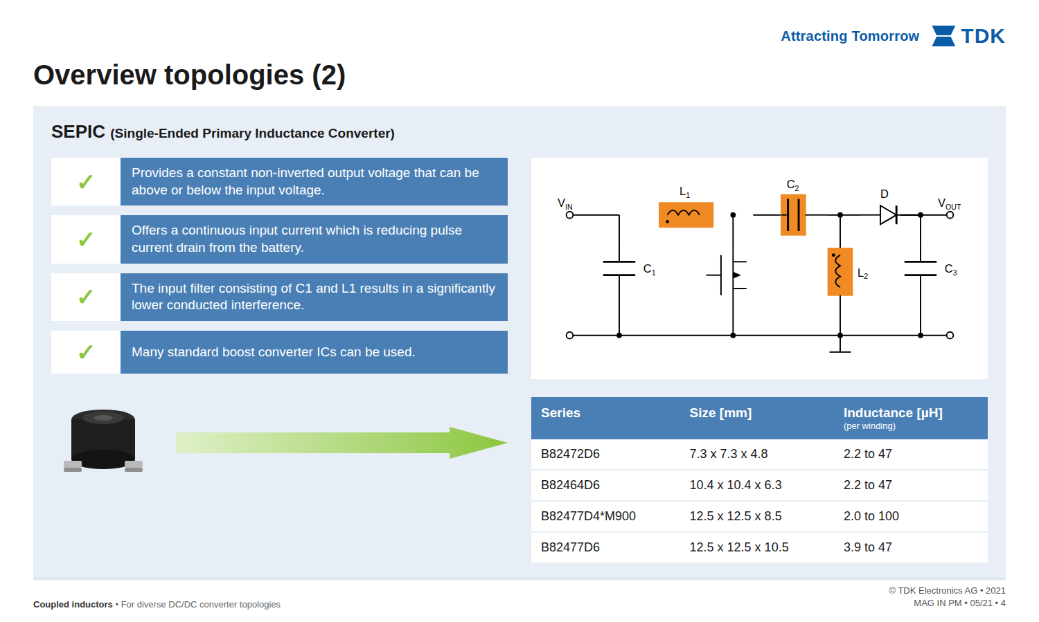Attracting Tomorrow
TDK
Overview topologies (2)
SEPIC (Single-Ended Primary Inductance Converter)
✓
Provides a constant non-inverted output voltage that can be above or below the input voltage.
✓
Offers a continuous input current which is reducing pulse current drain from the battery.
✓
The input filter consisting of C1 and L1 results in a significantly lower conducted interference.
✓
Many standard boost converter ICs can be used.
VIN VOUT L1 C2 D C1 L2 C3
| Series | Size [mm] | Inductance [µH] (per winding) |
| --- | --- | --- |
| B82472D6 | 7.3 x 7.3 x 4.8 | 2.2 to 47 |
| B82464D6 | 10.4 x 10.4 x 6.3 | 2.2 to 47 |
| B82477D4*M900 | 12.5 x 12.5 x 8.5 | 2.0 to 100 |
| B82477D6 | 12.5 x 12.5 x 10.5 | 3.9 to 47 |
Coupled inductors • For diverse DC/DC converter topologies
© TDK Electronics AG • 2021
MAG IN PM • 05/21 • 4